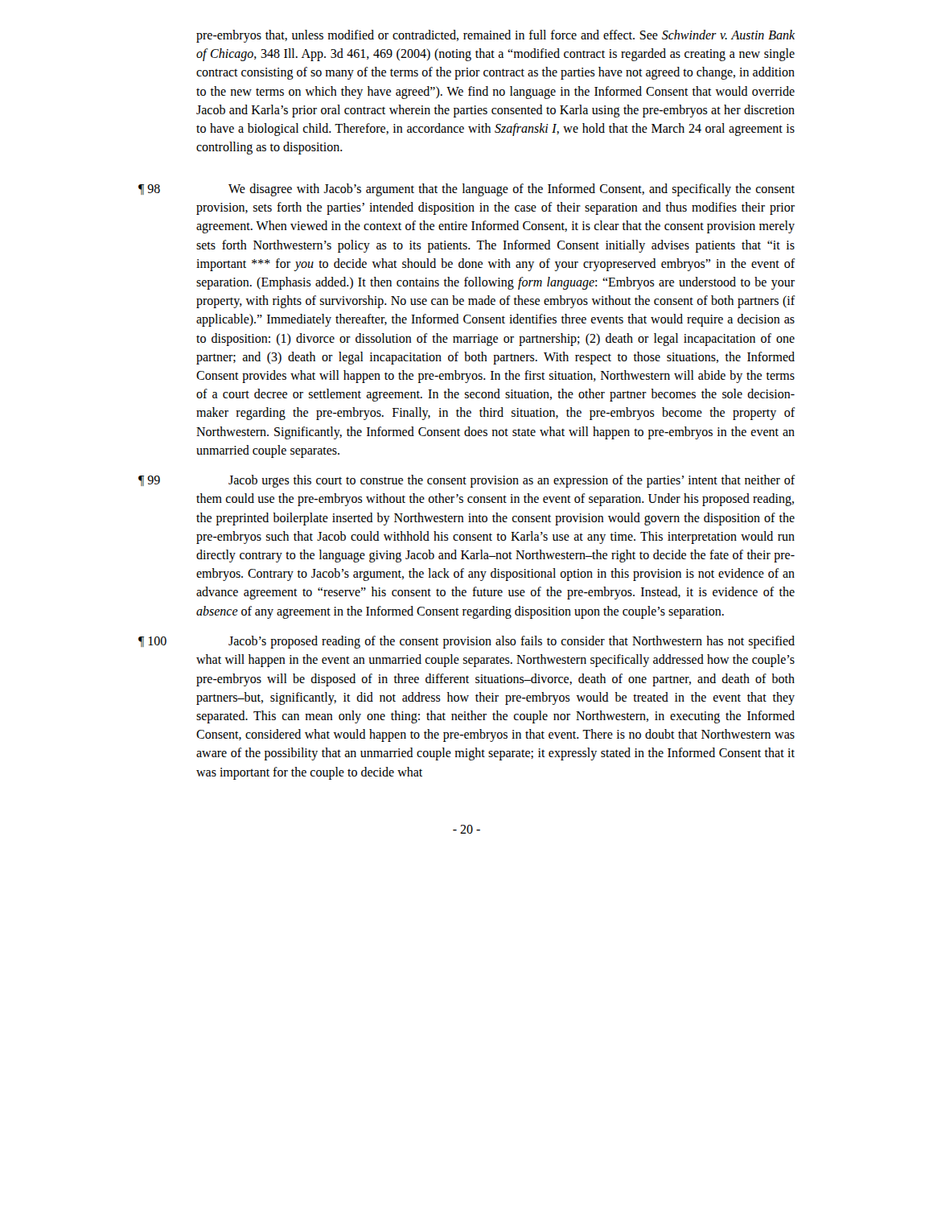pre-embryos that, unless modified or contradicted, remained in full force and effect. See Schwinder v. Austin Bank of Chicago, 348 Ill. App. 3d 461, 469 (2004) (noting that a “modified contract is regarded as creating a new single contract consisting of so many of the terms of the prior contract as the parties have not agreed to change, in addition to the new terms on which they have agreed”). We find no language in the Informed Consent that would override Jacob and Karla’s prior oral contract wherein the parties consented to Karla using the pre-embryos at her discretion to have a biological child. Therefore, in accordance with Szafranski I, we hold that the March 24 oral agreement is controlling as to disposition.
¶ 98
We disagree with Jacob’s argument that the language of the Informed Consent, and specifically the consent provision, sets forth the parties’ intended disposition in the case of their separation and thus modifies their prior agreement. When viewed in the context of the entire Informed Consent, it is clear that the consent provision merely sets forth Northwestern’s policy as to its patients. The Informed Consent initially advises patients that “it is important *** for you to decide what should be done with any of your cryopreserved embryos” in the event of separation. (Emphasis added.) It then contains the following form language: “Embryos are understood to be your property, with rights of survivorship. No use can be made of these embryos without the consent of both partners (if applicable).” Immediately thereafter, the Informed Consent identifies three events that would require a decision as to disposition: (1) divorce or dissolution of the marriage or partnership; (2) death or legal incapacitation of one partner; and (3) death or legal incapacitation of both partners. With respect to those situations, the Informed Consent provides what will happen to the pre-embryos. In the first situation, Northwestern will abide by the terms of a court decree or settlement agreement. In the second situation, the other partner becomes the sole decision-maker regarding the pre-embryos. Finally, in the third situation, the pre-embryos become the property of Northwestern. Significantly, the Informed Consent does not state what will happen to pre-embryos in the event an unmarried couple separates.
¶ 99
Jacob urges this court to construe the consent provision as an expression of the parties’ intent that neither of them could use the pre-embryos without the other’s consent in the event of separation. Under his proposed reading, the preprinted boilerplate inserted by Northwestern into the consent provision would govern the disposition of the pre-embryos such that Jacob could withhold his consent to Karla’s use at any time. This interpretation would run directly contrary to the language giving Jacob and Karla–not Northwestern–the right to decide the fate of their pre-embryos. Contrary to Jacob’s argument, the lack of any dispositional option in this provision is not evidence of an advance agreement to “reserve” his consent to the future use of the pre-embryos. Instead, it is evidence of the absence of any agreement in the Informed Consent regarding disposition upon the couple’s separation.
¶ 100
Jacob’s proposed reading of the consent provision also fails to consider that Northwestern has not specified what will happen in the event an unmarried couple separates. Northwestern specifically addressed how the couple’s pre-embryos will be disposed of in three different situations–divorce, death of one partner, and death of both partners–but, significantly, it did not address how their pre-embryos would be treated in the event that they separated. This can mean only one thing: that neither the couple nor Northwestern, in executing the Informed Consent, considered what would happen to the pre-embryos in that event. There is no doubt that Northwestern was aware of the possibility that an unmarried couple might separate; it expressly stated in the Informed Consent that it was important for the couple to decide what
- 20 -